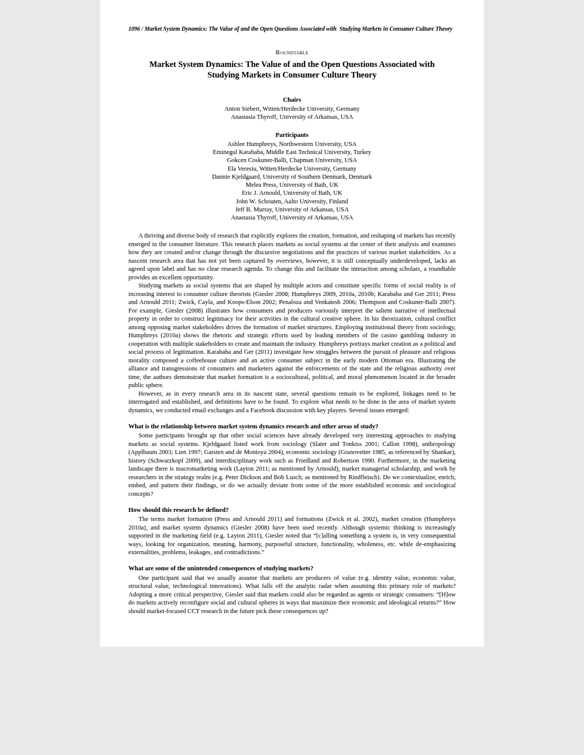1096 / Market System Dynamics: The Value of and the Open Questions Associated with Studying Markets in Consumer Culture Theory
Roundtable
Market System Dynamics: The Value of and the Open Questions Associated with
Studying Markets in Consumer Culture Theory
Chairs Anton Siebert, Witten/Herdecke University, Germany Anastasia Thyroff, University of Arkansas, USA
Participants Ashlee Humphreys, Northwestern University, USA Eminegul Karababa, Middle East Technical University, Turkey Gokcen Coskuner-Balli, Chapman University, USA Ela Veresiu, Witten/Herdecke University, Germany Dannie Kjeldgaard, University of Southern Denmark, Denmark Melea Press, University of Bath, UK Eric J. Arnould, University of Bath, UK John W. Schouten, Aalto University, Finland Jeff B. Murray, University of Arkansas, USA Anastasia Thyroff, University of Arkansas, USA
A thriving and diverse body of research that explicitly explores the creation, formation, and reshaping of markets has recently emerged in the consumer literature. This research places markets as social systems at the center of their analysis and examines how they are created and/or change through the discursive negotiations and the practices of various market stakeholders. As a nascent research area that has not yet been captured by overviews, however, it is still conceptually underdeveloped, lacks an agreed upon label and has no clear research agenda. To change this and facilitate the interaction among scholars, a roundtable provides an excellent opportunity.
Studying markets as social systems that are shaped by multiple actors and constitute specific forms of social reality is of increasing interest to consumer culture theorists (Giesler 2008; Humphreys 2009, 2010a, 2010b; Karababa and Ger 2011; Press and Arnould 2011; Zwick, Cayla, and Koops-Elson 2002; Penaloza and Venkatesh 2006; Thompson and Coskuner-Balli 2007). For example, Giesler (2008) illustrates how consumers and producers variously interpret the salient narrative of intellectual property in order to construct legitimacy for their activities in the cultural creative sphere. In his theorization, cultural conflict among opposing market stakeholders drives the formation of market structures. Employing institutional theory from sociology, Humphreys (2010a) shows the rhetoric and strategic efforts used by leading members of the casino gambling industry in cooperation with multiple stakeholders to create and maintain the industry. Humphreys portrays market creation as a political and social process of legitimation. Karababa and Ger (2011) investigate how struggles between the pursuit of pleasure and religious morality composed a coffeehouse culture and an active consumer subject in the early modern Ottoman era. Illustrating the alliance and transgressions of consumers and marketers against the enforcements of the state and the religious authority over time, the authors demonstrate that market formation is a sociocultural, political, and moral phenomenon located in the broader public sphere.
However, as in every research area in its nascent state, several questions remain to be explored, linkages need to be interrogated and established, and definitions have to be found. To explore what needs to be done in the area of market system dynamics, we conducted email exchanges and a Facebook discussion with key players. Several issues emerged:
What is the relationship between market system dynamics research and other areas of study?
Some participants brought up that other social sciences have already developed very interesting approaches to studying markets as social systems. Kjeldgaard listed work from sociology (Slater and Tonkiss 2001; Callon 1998), anthropology (Applbaum 2003; Lien 1997; Garsten and de Montoya 2004), economic sociology (Granovetter 1985, as referenced by Shankar), history (Schwarzkopf 2009), and interdisciplinary work such as Friedland and Robertson 1990. Furthermore, in the marketing landscape there is macromarketing work (Layton 2011; as mentioned by Arnould), market managerial scholarship, and work by researchers in the strategy realm (e.g. Peter Dickson and Bob Lusch; as mentioned by Rindfleisch). Do we contextualize, enrich, embed, and pattern their findings, or do we actually deviate from some of the more established economic and sociological concepts?
How should this research be defined?
The terms market formation (Press and Arnould 2011) and formations (Zwick et al. 2002), market creation (Humphreys 2010a), and market system dynamics (Giesler 2008) have been used recently. Although systemic thinking is increasingly supported in the marketing field (e.g. Layton 2011), Giesler noted that “[c]alling something a system is, in very consequential ways, looking for organization, meaning, harmony, purposeful structure, functionality, wholeness, etc. while de-emphasizing externalities, problems, leakages, and contradictions.”
What are some of the unintended consequences of studying markets?
One participant said that we usually assume that markets are producers of value (e.g. identity value, economic value, structural value, technological innovations). What falls off the analytic radar when assuming this primary role of markets? Adopting a more critical perspective, Giesler said that markets could also be regarded as agents or strategic consumers: “[H]ow do markets actively reconfigure social and cultural spheres in ways that maximize their economic and ideological returns?” How should market-focused CCT research in the future pick these consequences up?